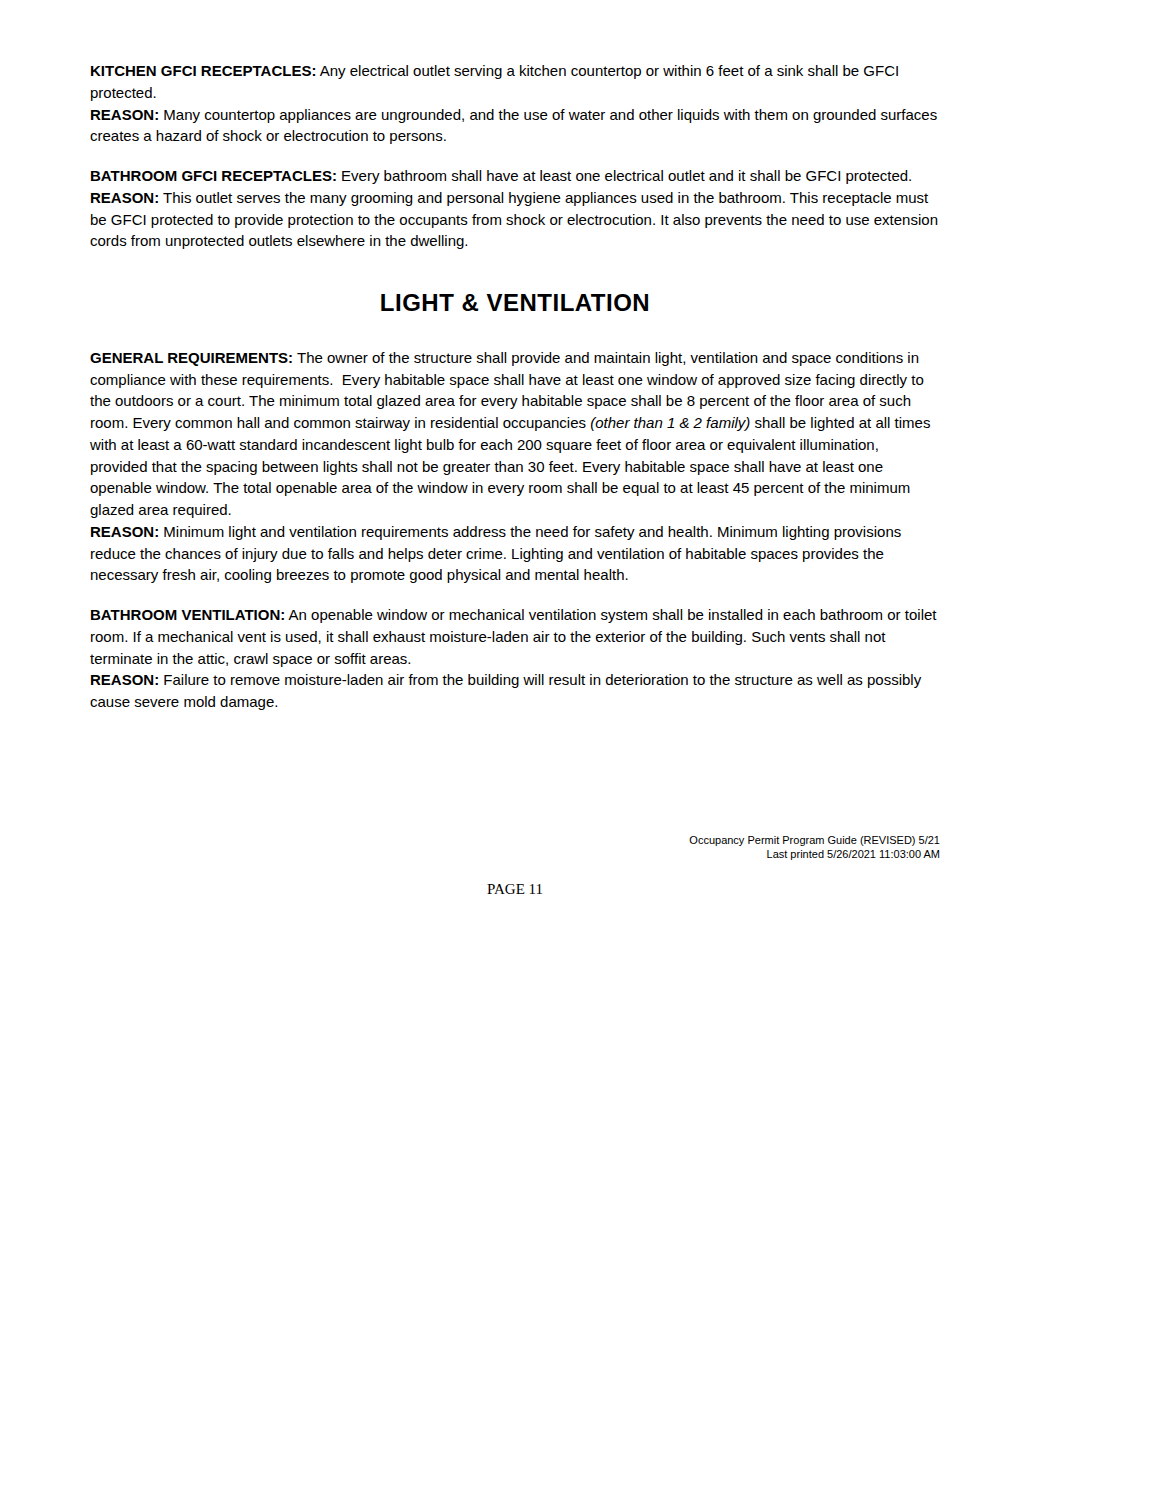KITCHEN GFCI RECEPTACLES: Any electrical outlet serving a kitchen countertop or within 6 feet of a sink shall be GFCI protected.
REASON: Many countertop appliances are ungrounded, and the use of water and other liquids with them on grounded surfaces creates a hazard of shock or electrocution to persons.
BATHROOM GFCI RECEPTACLES: Every bathroom shall have at least one electrical outlet and it shall be GFCI protected.
REASON: This outlet serves the many grooming and personal hygiene appliances used in the bathroom. This receptacle must be GFCI protected to provide protection to the occupants from shock or electrocution. It also prevents the need to use extension cords from unprotected outlets elsewhere in the dwelling.
LIGHT & VENTILATION
GENERAL REQUIREMENTS: The owner of the structure shall provide and maintain light, ventilation and space conditions in compliance with these requirements. Every habitable space shall have at least one window of approved size facing directly to the outdoors or a court. The minimum total glazed area for every habitable space shall be 8 percent of the floor area of such room. Every common hall and common stairway in residential occupancies (other than 1 & 2 family) shall be lighted at all times with at least a 60-watt standard incandescent light bulb for each 200 square feet of floor area or equivalent illumination, provided that the spacing between lights shall not be greater than 30 feet. Every habitable space shall have at least one openable window. The total openable area of the window in every room shall be equal to at least 45 percent of the minimum glazed area required.
REASON: Minimum light and ventilation requirements address the need for safety and health. Minimum lighting provisions reduce the chances of injury due to falls and helps deter crime. Lighting and ventilation of habitable spaces provides the necessary fresh air, cooling breezes to promote good physical and mental health.
BATHROOM VENTILATION: An openable window or mechanical ventilation system shall be installed in each bathroom or toilet room. If a mechanical vent is used, it shall exhaust moisture-laden air to the exterior of the building. Such vents shall not terminate in the attic, crawl space or soffit areas.
REASON: Failure to remove moisture-laden air from the building will result in deterioration to the structure as well as possibly cause severe mold damage.
Occupancy Permit Program Guide (REVISED) 5/21
Last printed 5/26/2021 11:03:00 AM
PAGE 11